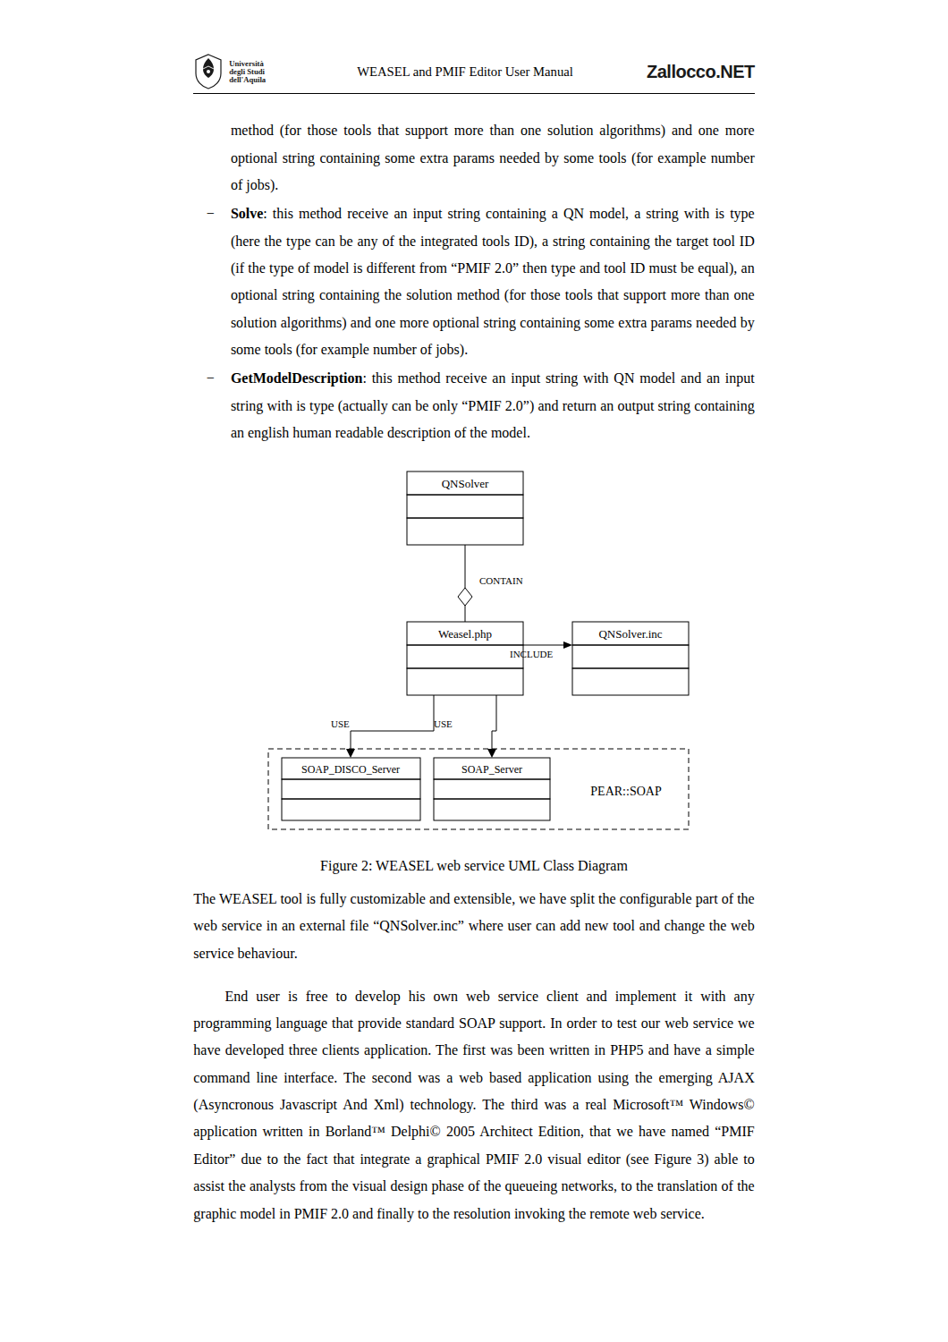Università
degli Studi
dell'Aquila
WEASEL and PMIF Editor User Manual
Zallocco. NET
method (for those tools that support more than one solution algorithms) and one more optional string containing some extra params needed by some tools (for example number of jobs).
Solve: this method receive an input string containing a QN model, a string with is type (here the type can be any of the integrated tools ID), a string containing the target tool ID (if the type of model is different from “PMIF 2.0” then type and tool ID must be equal), an optional string containing the solution method (for those tools that support more than one solution algorithms) and one more optional string containing some extra params needed by some tools (for example number of jobs).
GetModelDescription: this method receive an input string with QN model and an input string with is type (actually can be only “PMIF 2.0”) and return an output string containing an english human readable description of the model.
QNSolver CONTAIN Weasel.php QNSolver.inc INCLUDE PEAR::SOAP SOAP_DISCO_Server SOAP_Server USE USE
Figure 2: WEASEL web service UML Class Diagram
The WEASEL tool is fully customizable and extensible, we have split the configurable part of the web service in an external file “QNSolver.inc” where user can add new tool and change the web service behaviour.
End user is free to develop his own web service client and implement it with any programming language that provide standard SOAP support. In order to test our web service we have developed three clients application. The first was been written in PHP5 and have a simple command line interface. The second was a web based application using the emerging AJAX (Asyncronous Javascript And Xml) technology. The third was a real Microsoft™ Windows© application written in Borland™ Delphi© 2005 Architect Edition, that we have named “PMIF Editor” due to the fact that integrate a graphical PMIF 2.0 visual editor (see Figure 3) able to assist the analysts from the visual design phase of the queueing networks, to the translation of the graphic model in PMIF 2.0 and finally to the resolution invoking the remote web service.